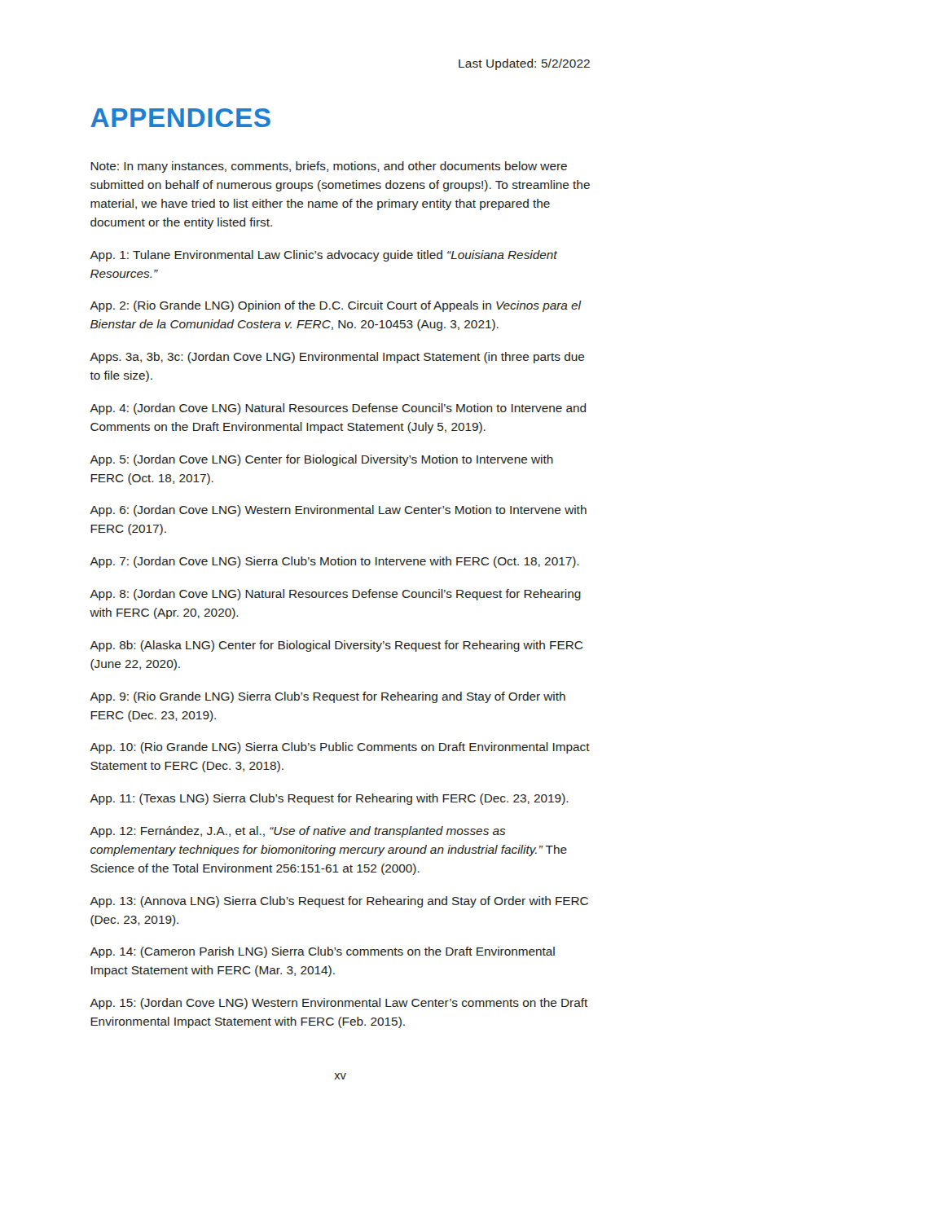Last Updated: 5/2/2022
APPENDICES
Note: In many instances, comments, briefs, motions, and other documents below were submitted on behalf of numerous groups (sometimes dozens of groups!). To streamline the material, we have tried to list either the name of the primary entity that prepared the document or the entity listed first.
App. 1: Tulane Environmental Law Clinic’s advocacy guide titled “Louisiana Resident Resources.”
App. 2: (Rio Grande LNG) Opinion of the D.C. Circuit Court of Appeals in Vecinos para el Bienstar de la Comunidad Costera v. FERC, No. 20-10453 (Aug. 3, 2021).
Apps. 3a, 3b, 3c: (Jordan Cove LNG) Environmental Impact Statement (in three parts due to file size).
App. 4: (Jordan Cove LNG) Natural Resources Defense Council’s Motion to Intervene and Comments on the Draft Environmental Impact Statement (July 5, 2019).
App. 5: (Jordan Cove LNG) Center for Biological Diversity’s Motion to Intervene with FERC (Oct. 18, 2017).
App. 6: (Jordan Cove LNG) Western Environmental Law Center’s Motion to Intervene with FERC (2017).
App. 7: (Jordan Cove LNG) Sierra Club’s Motion to Intervene with FERC (Oct. 18, 2017).
App. 8: (Jordan Cove LNG) Natural Resources Defense Council’s Request for Rehearing with FERC (Apr. 20, 2020).
App. 8b: (Alaska LNG) Center for Biological Diversity’s Request for Rehearing with FERC (June 22, 2020).
App. 9: (Rio Grande LNG) Sierra Club’s Request for Rehearing and Stay of Order with FERC (Dec. 23, 2019).
App. 10: (Rio Grande LNG) Sierra Club’s Public Comments on Draft Environmental Impact Statement to FERC (Dec. 3, 2018).
App. 11: (Texas LNG) Sierra Club’s Request for Rehearing with FERC (Dec. 23, 2019).
App. 12: Fernández, J.A., et al., “Use of native and transplanted mosses as complementary techniques for biomonitoring mercury around an industrial facility.” The Science of the Total Environment 256:151-61 at 152 (2000).
App. 13: (Annova LNG) Sierra Club’s Request for Rehearing and Stay of Order with FERC (Dec. 23, 2019).
App. 14: (Cameron Parish LNG) Sierra Club’s comments on the Draft Environmental Impact Statement with FERC (Mar. 3, 2014).
App. 15: (Jordan Cove LNG) Western Environmental Law Center’s comments on the Draft Environmental Impact Statement with FERC (Feb. 2015).
xv